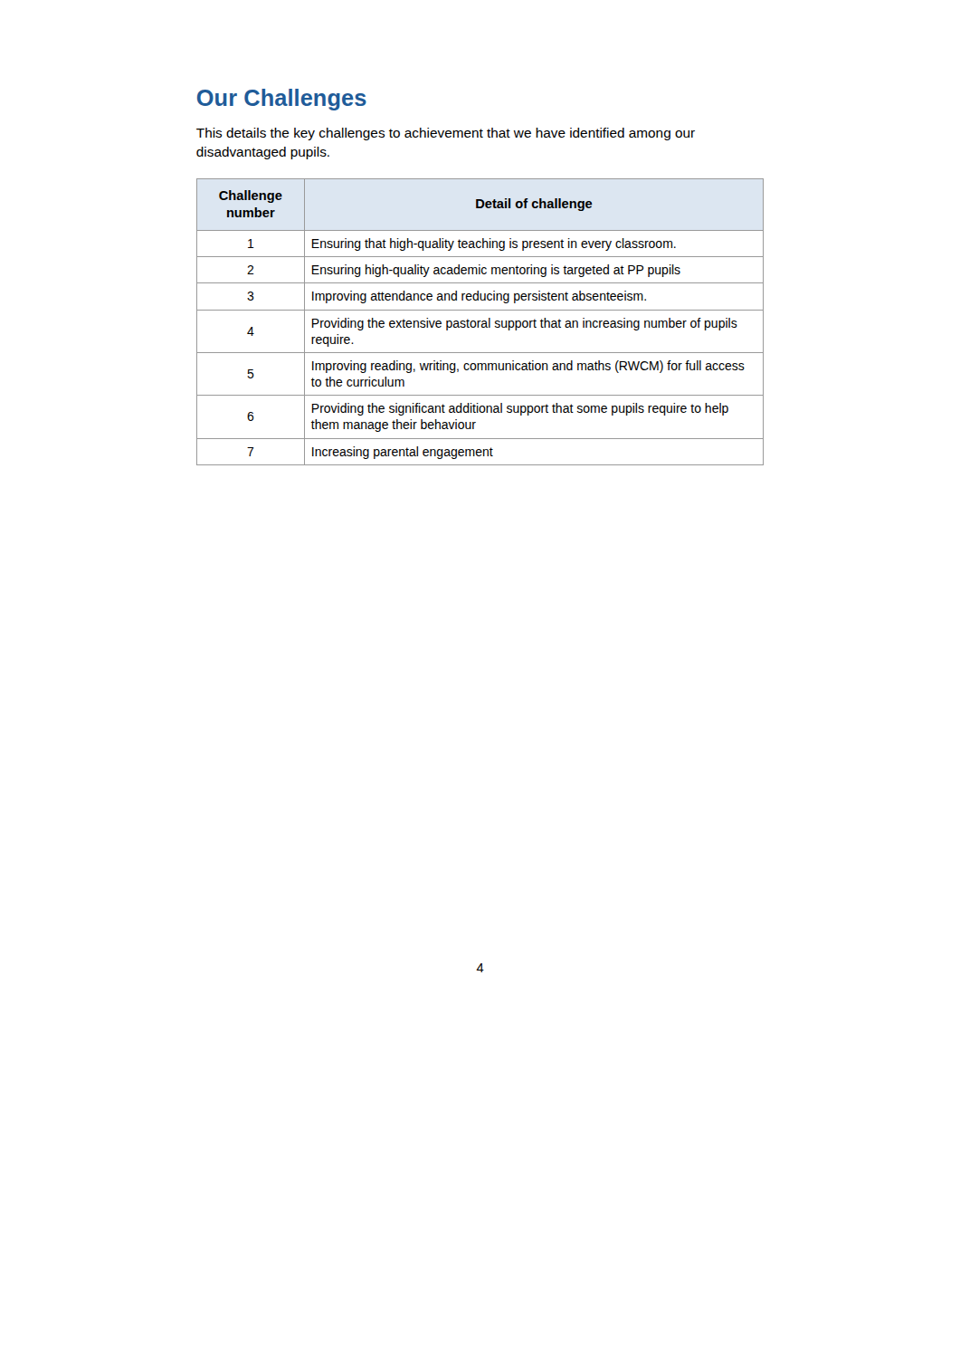Our Challenges
This details the key challenges to achievement that we have identified among our disadvantaged pupils.
| Challenge number | Detail of challenge |
| --- | --- |
| 1 | Ensuring that high-quality teaching is present in every classroom. |
| 2 | Ensuring high-quality academic mentoring is targeted at PP pupils |
| 3 | Improving attendance and reducing persistent absenteeism. |
| 4 | Providing the extensive pastoral support that an increasing number of pupils require. |
| 5 | Improving reading, writing, communication and maths (RWCM) for full access to the curriculum |
| 6 | Providing the significant additional support that some pupils require to help them manage their behaviour |
| 7 | Increasing parental engagement |
4